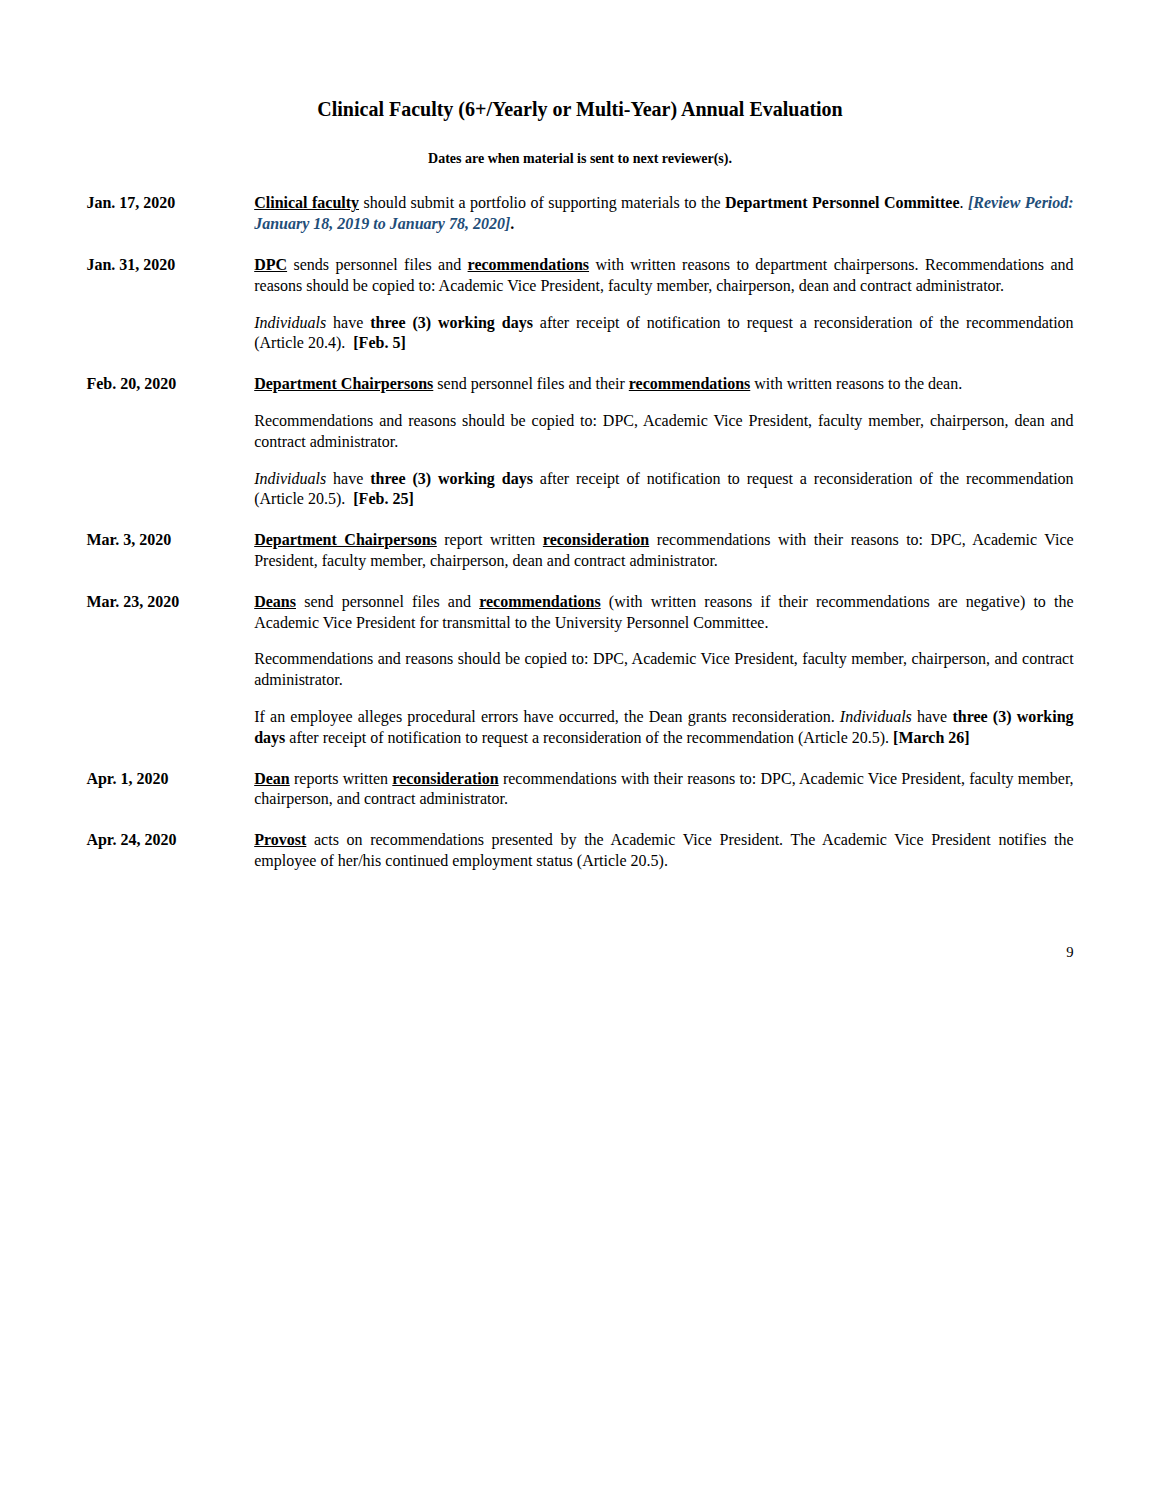Clinical Faculty (6+/Yearly or Multi-Year) Annual Evaluation
Dates are when material is sent to next reviewer(s).
| Jan. 17, 2020 | Clinical faculty should submit a portfolio of supporting materials to the Department Personnel Committee . [Review Period: January 18, 2019 to January 78, 2020] . |
| Jan. 31, 2020 | DPC sends personnel files and recommendations with written reasons to department chairpersons. Recommendations and reasons should be copied to: Academic Vice President, faculty member, chairperson, dean and contract administrator. Individuals have three (3) working days after receipt of notification to request a reconsideration of the recommendation (Article 20.4). [Feb. 5] |
| Feb. 20, 2020 | Department Chairpersons send personnel files and their recommendations with written reasons to the dean. Recommendations and reasons should be copied to: DPC, Academic Vice President, faculty member, chairperson, dean and contract administrator. Individuals have three (3) working days after receipt of notification to request a reconsideration of the recommendation (Article 20.5). [Feb. 25] |
| Mar. 3, 2020 | Department Chairpersons report written reconsideration recommendations with their reasons to: DPC, Academic Vice President, faculty member, chairperson, dean and contract administrator. |
| Mar. 23, 2020 | Deans send personnel files and recommendations (with written reasons if their recommendations are negative) to the Academic Vice President for transmittal to the University Personnel Committee. Recommendations and reasons should be copied to: DPC, Academic Vice President, faculty member, chairperson, and contract administrator. If an employee alleges procedural errors have occurred, the Dean grants reconsideration. Individuals have three (3) working days after receipt of notification to request a reconsideration of the recommendation (Article 20.5). [March 26] |
| Apr. 1, 2020 | Dean reports written reconsideration recommendations with their reasons to: DPC, Academic Vice President, faculty member, chairperson, and contract administrator. |
| Apr. 24, 2020 | Provost acts on recommendations presented by the Academic Vice President. The Academic Vice President notifies the employee of her/his continued employment status (Article 20.5). |
9